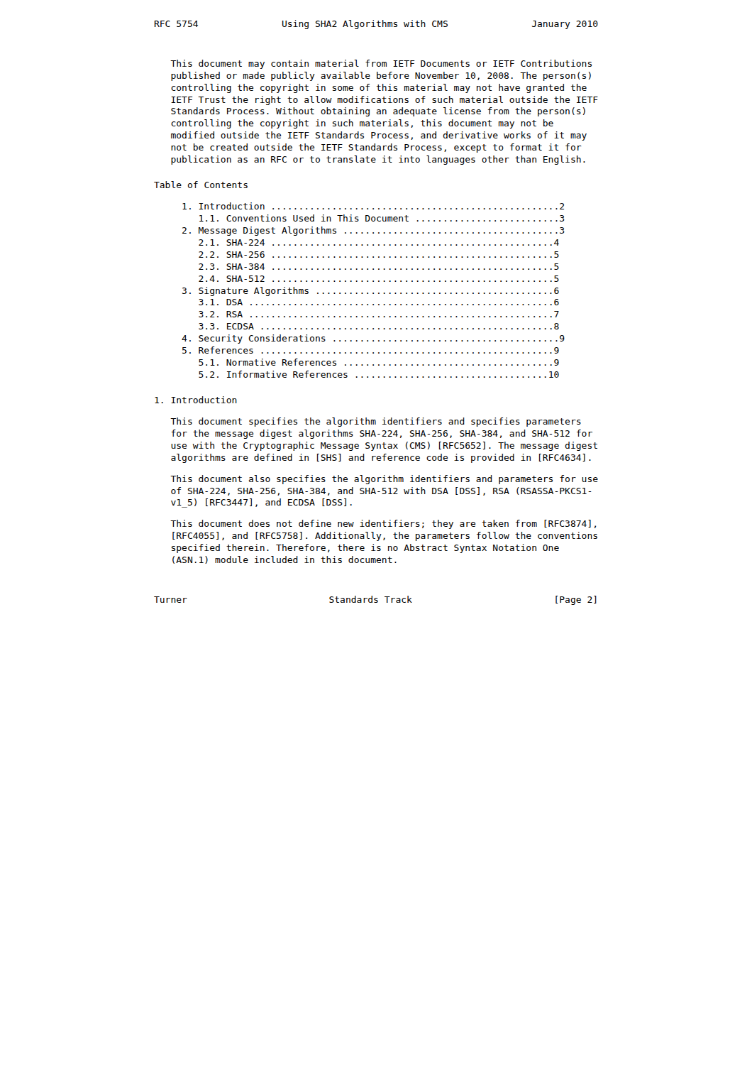RFC 5754 Using SHA2 Algorithms with CMS January 2010
This document may contain material from IETF Documents or IETF Contributions published or made publicly available before November 10, 2008. The person(s) controlling the copyright in some of this material may not have granted the IETF Trust the right to allow modifications of such material outside the IETF Standards Process. Without obtaining an adequate license from the person(s) controlling the copyright in such materials, this document may not be modified outside the IETF Standards Process, and derivative works of it may not be created outside the IETF Standards Process, except to format it for publication as an RFC or to translate it into languages other than English.
Table of Contents
  1. Introduction ....................................................2
     1.1. Conventions Used in This Document ..........................3
  2. Message Digest Algorithms .......................................3
     2.1. SHA-224 ...................................................4
     2.2. SHA-256 ...................................................5
     2.3. SHA-384 ...................................................5
     2.4. SHA-512 ...................................................5
  3. Signature Algorithms ...........................................6
     3.1. DSA .......................................................6
     3.2. RSA .......................................................7
     3.3. ECDSA .....................................................8
  4. Security Considerations .........................................9
  5. References .....................................................9
     5.1. Normative References ......................................9
     5.2. Informative References ...................................10
1. Introduction
This document specifies the algorithm identifiers and specifies parameters for the message digest algorithms SHA-224, SHA-256, SHA-384, and SHA-512 for use with the Cryptographic Message Syntax (CMS) [RFC5652]. The message digest algorithms are defined in [SHS] and reference code is provided in [RFC4634].
This document also specifies the algorithm identifiers and parameters for use of SHA-224, SHA-256, SHA-384, and SHA-512 with DSA [DSS], RSA (RSASSA-PKCS1-v1_5) [RFC3447], and ECDSA [DSS].
This document does not define new identifiers; they are taken from [RFC3874], [RFC4055], and [RFC5758]. Additionally, the parameters follow the conventions specified therein. Therefore, there is no Abstract Syntax Notation One (ASN.1) module included in this document.
Turner Standards Track [Page 2]